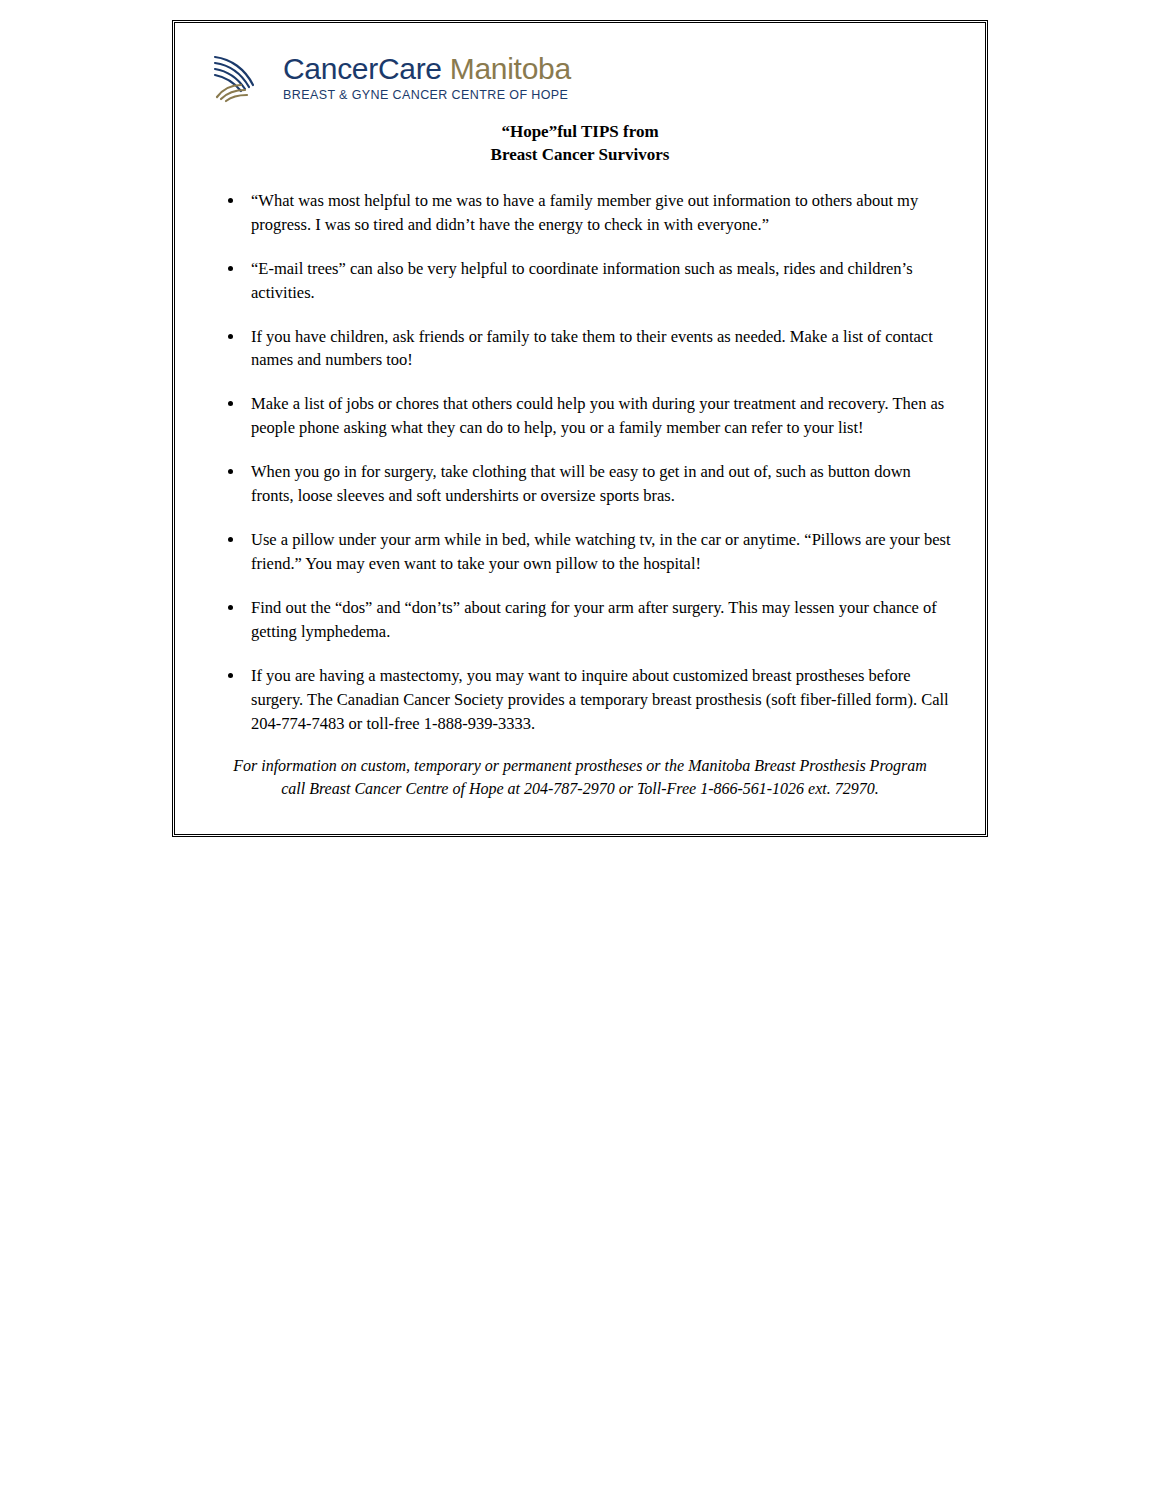Cancer Care Manitoba
BREAST & GYNE CANCER CENTRE OF HOPE
“Hope”ful TIPS from
Breast Cancer Survivors
“What was most helpful to me was to have a family member give out information to others about my progress. I was so tired and didn’t have the energy to check in with everyone.”
“E-mail trees” can also be very helpful to coordinate information such as meals, rides and children’s activities.
If you have children, ask friends or family to take them to their events as needed. Make a list of contact names and numbers too!
Make a list of jobs or chores that others could help you with during your treatment and recovery. Then as people phone asking what they can do to help, you or a family member can refer to your list!
When you go in for surgery, take clothing that will be easy to get in and out of, such as button down fronts, loose sleeves and soft undershirts or oversize sports bras.
Use a pillow under your arm while in bed, while watching tv, in the car or anytime. “Pillows are your best friend.” You may even want to take your own pillow to the hospital!
Find out the “dos” and “don’ts” about caring for your arm after surgery. This may lessen your chance of getting lymphedema.
If you are having a mastectomy, you may want to inquire about customized breast prostheses before surgery. The Canadian Cancer Society provides a temporary breast prosthesis (soft fiber-filled form). Call 204-774-7483 or toll-free 1-888-939-3333.
For information on custom, temporary or permanent prostheses or the Manitoba Breast Prosthesis Program call Breast Cancer Centre of Hope at 204-787-2970 or Toll-Free 1-866-561-1026 ext. 72970.